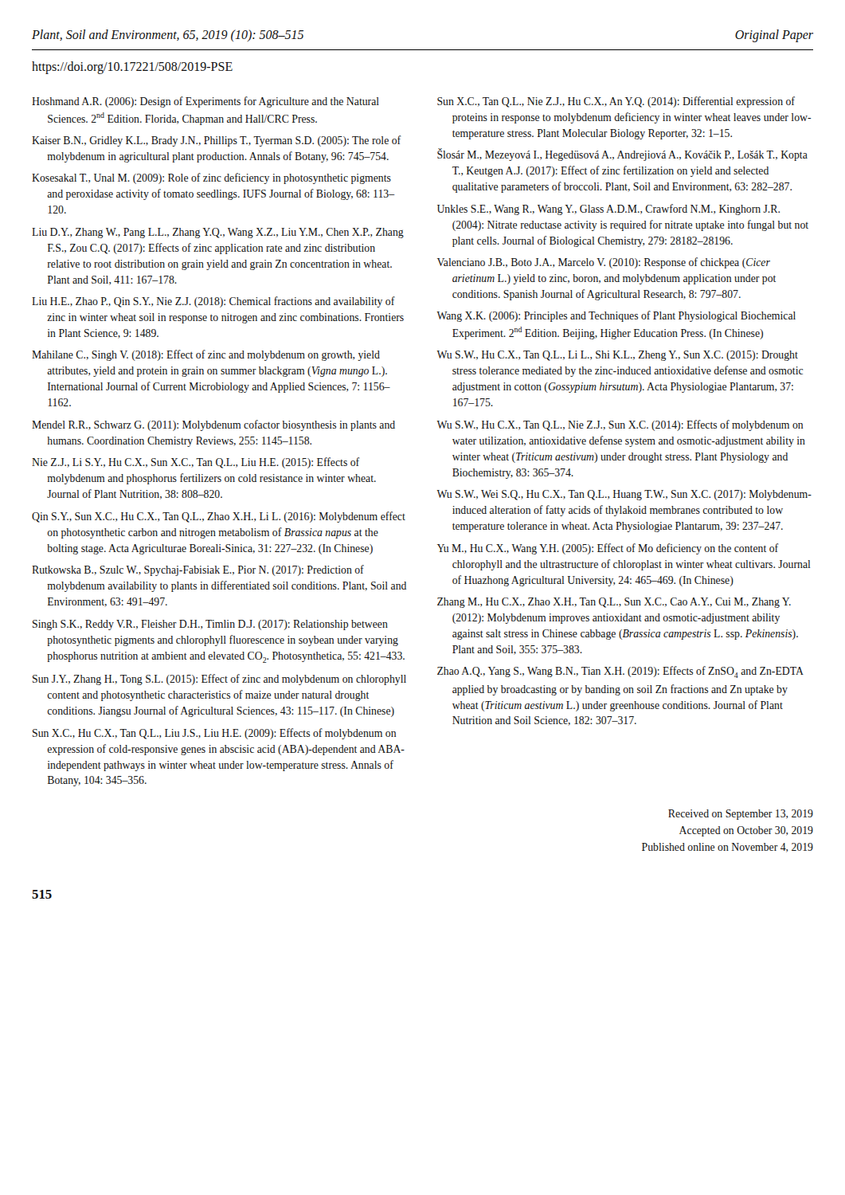Plant, Soil and Environment, 65, 2019 (10): 508–515 Original Paper
https://doi.org/10.17221/508/2019-PSE
Hoshmand A.R. (2006): Design of Experiments for Agriculture and the Natural Sciences. 2nd Edition. Florida, Chapman and Hall/CRC Press.
Kaiser B.N., Gridley K.L., Brady J.N., Phillips T., Tyerman S.D. (2005): The role of molybdenum in agricultural plant production. Annals of Botany, 96: 745–754.
Kosesakal T., Unal M. (2009): Role of zinc deficiency in photosynthetic pigments and peroxidase activity of tomato seedlings. IUFS Journal of Biology, 68: 113–120.
Liu D.Y., Zhang W., Pang L.L., Zhang Y.Q., Wang X.Z., Liu Y.M., Chen X.P., Zhang F.S., Zou C.Q. (2017): Effects of zinc application rate and zinc distribution relative to root distribution on grain yield and grain Zn concentration in wheat. Plant and Soil, 411: 167–178.
Liu H.E., Zhao P., Qin S.Y., Nie Z.J. (2018): Chemical fractions and availability of zinc in winter wheat soil in response to nitrogen and zinc combinations. Frontiers in Plant Science, 9: 1489.
Mahilane C., Singh V. (2018): Effect of zinc and molybdenum on growth, yield attributes, yield and protein in grain on summer blackgram (Vigna mungo L.). International Journal of Current Microbiology and Applied Sciences, 7: 1156–1162.
Mendel R.R., Schwarz G. (2011): Molybdenum cofactor biosynthesis in plants and humans. Coordination Chemistry Reviews, 255: 1145–1158.
Nie Z.J., Li S.Y., Hu C.X., Sun X.C., Tan Q.L., Liu H.E. (2015): Effects of molybdenum and phosphorus fertilizers on cold resistance in winter wheat. Journal of Plant Nutrition, 38: 808–820.
Qin S.Y., Sun X.C., Hu C.X., Tan Q.L., Zhao X.H., Li L. (2016): Molybdenum effect on photosynthetic carbon and nitrogen metabolism of Brassica napus at the bolting stage. Acta Agriculturae Boreali-Sinica, 31: 227–232. (In Chinese)
Rutkowska B., Szulc W., Spychaj-Fabisiak E., Pior N. (2017): Prediction of molybdenum availability to plants in differentiated soil conditions. Plant, Soil and Environment, 63: 491–497.
Singh S.K., Reddy V.R., Fleisher D.H., Timlin D.J. (2017): Relationship between photosynthetic pigments and chlorophyll fluorescence in soybean under varying phosphorus nutrition at ambient and elevated CO2. Photosynthetica, 55: 421–433.
Sun J.Y., Zhang H., Tong S.L. (2015): Effect of zinc and molybdenum on chlorophyll content and photosynthetic characteristics of maize under natural drought conditions. Jiangsu Journal of Agricultural Sciences, 43: 115–117. (In Chinese)
Sun X.C., Hu C.X., Tan Q.L., Liu J.S., Liu H.E. (2009): Effects of molybdenum on expression of cold-responsive genes in abscisic acid (ABA)-dependent and ABA-independent pathways in winter wheat under low-temperature stress. Annals of Botany, 104: 345–356.
Sun X.C., Tan Q.L., Nie Z.J., Hu C.X., An Y.Q. (2014): Differential expression of proteins in response to molybdenum deficiency in winter wheat leaves under low-temperature stress. Plant Molecular Biology Reporter, 32: 1–15.
Šlosár M., Mezeyová I., Hegedüsová A., Andrejiová A., Kováčik P., Lošák T., Kopta T., Keutgen A.J. (2017): Effect of zinc fertilization on yield and selected qualitative parameters of broccoli. Plant, Soil and Environment, 63: 282–287.
Unkles S.E., Wang R., Wang Y., Glass A.D.M., Crawford N.M., Kinghorn J.R. (2004): Nitrate reductase activity is required for nitrate uptake into fungal but not plant cells. Journal of Biological Chemistry, 279: 28182–28196.
Valenciano J.B., Boto J.A., Marcelo V. (2010): Response of chickpea (Cicer arietinum L.) yield to zinc, boron, and molybdenum application under pot conditions. Spanish Journal of Agricultural Research, 8: 797–807.
Wang X.K. (2006): Principles and Techniques of Plant Physiological Biochemical Experiment. 2nd Edition. Beijing, Higher Education Press. (In Chinese)
Wu S.W., Hu C.X., Tan Q.L., Li L., Shi K.L., Zheng Y., Sun X.C. (2015): Drought stress tolerance mediated by the zinc-induced antioxidative defense and osmotic adjustment in cotton (Gossypium hirsutum). Acta Physiologiae Plantarum, 37: 167–175.
Wu S.W., Hu C.X., Tan Q.L., Nie Z.J., Sun X.C. (2014): Effects of molybdenum on water utilization, antioxidative defense system and osmotic-adjustment ability in winter wheat (Triticum aestivum) under drought stress. Plant Physiology and Biochemistry, 83: 365–374.
Wu S.W., Wei S.Q., Hu C.X., Tan Q.L., Huang T.W., Sun X.C. (2017): Molybdenum-induced alteration of fatty acids of thylakoid membranes contributed to low temperature tolerance in wheat. Acta Physiologiae Plantarum, 39: 237–247.
Yu M., Hu C.X., Wang Y.H. (2005): Effect of Mo deficiency on the content of chlorophyll and the ultrastructure of chloroplast in winter wheat cultivars. Journal of Huazhong Agricultural University, 24: 465–469. (In Chinese)
Zhang M., Hu C.X., Zhao X.H., Tan Q.L., Sun X.C., Cao A.Y., Cui M., Zhang Y. (2012): Molybdenum improves antioxidant and osmotic-adjustment ability against salt stress in Chinese cabbage (Brassica campestris L. ssp. Pekinensis). Plant and Soil, 355: 375–383.
Zhao A.Q., Yang S., Wang B.N., Tian X.H. (2019): Effects of ZnSO4 and Zn-EDTA applied by broadcasting or by banding on soil Zn fractions and Zn uptake by wheat (Triticum aestivum L.) under greenhouse conditions. Journal of Plant Nutrition and Soil Science, 182: 307–317.
Received on September 13, 2019
Accepted on October 30, 2019
Published online on November 4, 2019
515